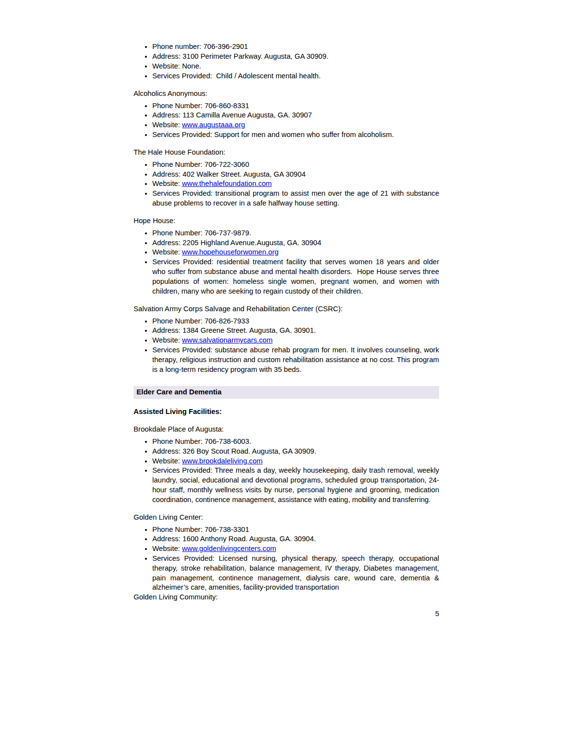Phone number: 706-396-2901
Address: 3100 Perimeter Parkway. Augusta, GA 30909.
Website: None.
Services Provided: Child / Adolescent mental health.
Alcoholics Anonymous:
Phone Number: 706-860-8331
Address: 113 Camilla Avenue Augusta, GA. 30907
Website: www.augustaaa.org
Services Provided: Support for men and women who suffer from alcoholism.
The Hale House Foundation:
Phone Number: 706-722-3060
Address: 402 Walker Street. Augusta, GA 30904
Website: www.thehalefoundation.com
Services Provided: transitional program to assist men over the age of 21 with substance abuse problems to recover in a safe halfway house setting.
Hope House:
Phone Number: 706-737-9879.
Address: 2205 Highland Avenue.Augusta, GA. 30904
Website: www.hopehouseforwomen.org
Services Provided: residential treatment facility that serves women 18 years and older who suffer from substance abuse and mental health disorders. Hope House serves three populations of women: homeless single women, pregnant women, and women with children, many who are seeking to regain custody of their children.
Salvation Army Corps Salvage and Rehabilitation Center (CSRC):
Phone Number: 706-826-7933
Address: 1384 Greene Street. Augusta, GA. 30901.
Website: www.salvationarmycars.com
Services Provided: substance abuse rehab program for men. It involves counseling, work therapy, religious instruction and custom rehabilitation assistance at no cost. This program is a long-term residency program with 35 beds.
Elder Care and Dementia
Assisted Living Facilities:
Brookdale Place of Augusta:
Phone Number: 706-738-6003.
Address: 326 Boy Scout Road. Augusta, GA 30909.
Website: www.brookdaleliving.com
Services Provided: Three meals a day, weekly housekeeping, daily trash removal, weekly laundry, social, educational and devotional programs, scheduled group transportation, 24-hour staff, monthly wellness visits by nurse, personal hygiene and grooming, medication coordination, continence management, assistance with eating, mobility and transferring.
Golden Living Center:
Phone Number: 706-738-3301
Address: 1600 Anthony Road. Augusta, GA. 30904.
Website: www.goldenlivingcenters.com
Services Provided: Licensed nursing, physical therapy, speech therapy, occupational therapy, stroke rehabilitation, balance management, IV therapy, Diabetes management, pain management, continence management, dialysis care, wound care, dementia & alzheimer’s care, amenities, facility-provided transportation
Golden Living Community:
5